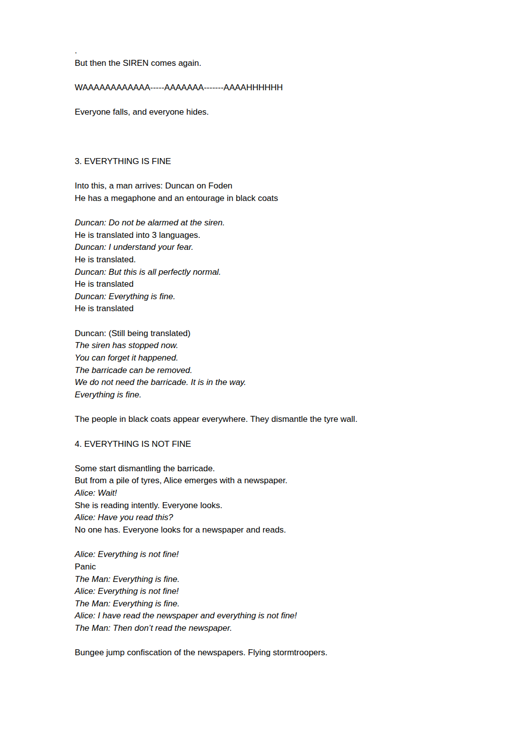.
But then the SIREN comes again.
WAAAAAAAAAAAA-----AAAAAAA-------AAAAHHHHHH
Everyone falls, and everyone hides.
3. EVERYTHING IS FINE
Into this, a man arrives: Duncan on Foden
He has a megaphone and an entourage in black coats
Duncan: Do not be alarmed at the siren.
He is translated into 3 languages.
Duncan: I understand your fear.
He is translated.
Duncan: But this is all perfectly normal.
He is translated
Duncan: Everything is fine.
He is translated
Duncan: (Still being translated)
The siren has stopped now.
You can forget it happened.
The barricade can be removed.
We do not need the barricade. It is in the way.
Everything is fine.
The people in black coats appear everywhere. They dismantle the tyre wall.
4. EVERYTHING IS NOT FINE
Some start dismantling the barricade.
But from a pile of tyres, Alice emerges with a newspaper.
Alice: Wait!
She is reading intently. Everyone looks.
Alice: Have you read this?
No one has. Everyone looks for a newspaper and reads.
Alice: Everything is not fine!
Panic
The Man: Everything is fine.
Alice: Everything is not fine!
The Man: Everything is fine.
Alice: I have read the newspaper and everything is not fine!
The Man: Then don’t read the newspaper.
Bungee jump confiscation of the newspapers. Flying stormtroopers.